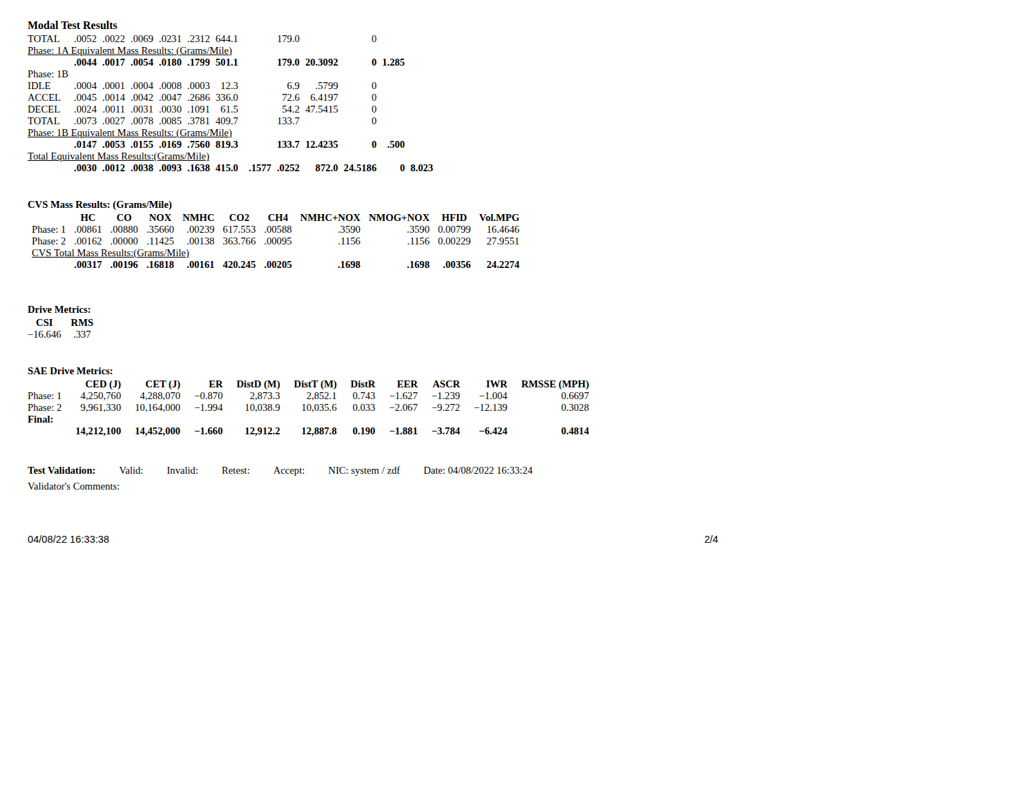Modal Test Results
| TOTAL | .0052 | .0022 | .0069 | .0231 | .2312 | 644.1 | | 179.0 | | 0 | |
| Phase: 1A Equivalent Mass Results: (Grams/Mile) |
| | .0044 | .0017 | .0054 | .0180 | .1799 | 501.1 | | 179.0 | 20.3092 | 0 | 1.285 |
| Phase: 1B | |
| IDLE | .0004 | .0001 | .0004 | .0008 | .0003 | 12.3 | | 6.9 | .5799 | 0 | |
| ACCEL | .0045 | .0014 | .0042 | .0047 | .2686 | 336.0 | | 72.6 | 6.4197 | 0 | |
| DECEL | .0024 | .0011 | .0031 | .0030 | .1091 | 61.5 | | 54.2 | 47.5415 | 0 | |
| TOTAL | .0073 | .0027 | .0078 | .0085 | .3781 | 409.7 | | 133.7 | | 0 | |
| Phase: 1B Equivalent Mass Results: (Grams/Mile) |
| | .0147 | .0053 | .0155 | .0169 | .7560 | 819.3 | | 133.7 | 12.4235 | 0 | .500 |
| Total Equivalent Mass Results:(Grams/Mile) |
| | .0030 | .0012 | .0038 | .0093 | .1638 | 415.0 | .1577 | .0252 | 872.0 | 24.5186 | 0 | 8.023 |
CVS Mass Results: (Grams/Mile)
| | HC | CO | NOX | NMHC | CO2 | CH4 | NMHC+NOX | NMOG+NOX | HFID | Vol.MPG |
| Phase: 1 | .00861 | .00880 | .35660 | .00239 | 617.553 | .00588 | .3590 | .3590 | 0.00799 | 16.4646 |
| Phase: 2 | .00162 | .00000 | .11425 | .00138 | 363.766 | .00095 | .1156 | .1156 | 0.00229 | 27.9551 |
| CVS Total Mass Results:(Grams/Mile) |
| | .00317 | .00196 | .16818 | .00161 | 420.245 | .00205 | .1698 | .1698 | .00356 | 24.2274 |
Drive Metrics:
| CSI | RMS |
| --- | --- |
| −16.646 | .337 |
SAE Drive Metrics:
| | CED (J) | CET (J) | ER | DistD (M) | DistT (M) | DistR | EER | ASCR | IWR | RMSSE (MPH) |
| --- | --- | --- | --- | --- | --- | --- | --- | --- | --- | --- |
| Phase: 1 | 4,250,760 | 4,288,070 | −0.870 | 2,873.3 | 2,852.1 | 0.743 | −1.627 | −1.239 | −1.004 | 0.6697 |
| Phase: 2 | 9,961,330 | 10,164,000 | −1.994 | 10,038.9 | 10,035.6 | 0.033 | −2.067 | −9.272 | −12.139 | 0.3028 |
| Final: | |
| | 14,212,100 | 14,452,000 | −1.660 | 12,912.2 | 12,887.8 | 0.190 | −1.881 | −3.784 | −6.424 | 0.4814 |
Test Validation: Valid: Invalid: Retest: Accept: NIC: system / zdf Date: 04/08/2022 16:33:24
Validator's Comments:
04/08/22 16:33:38
2/4